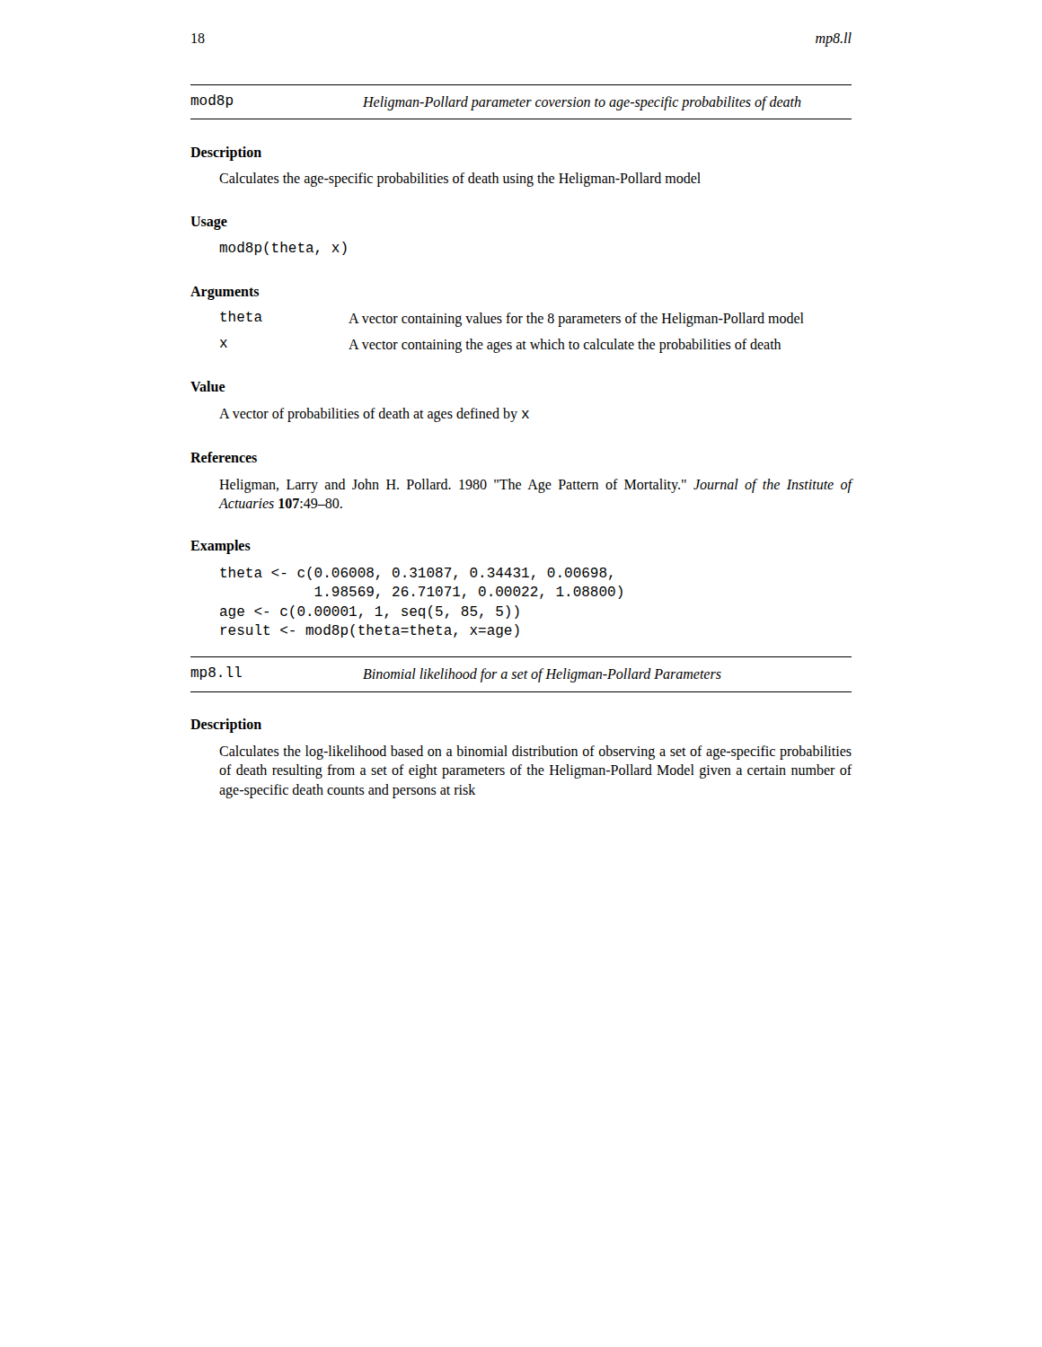18 mp8.ll
mod8p
Heligman-Pollard parameter coversion to age-specific probabilites of death
Description
Calculates the age-specific probabilities of death using the Heligman-Pollard model
Usage
mod8p(theta, x)
Arguments
theta
A vector containing values for the 8 parameters of the Heligman-Pollard model
x
A vector containing the ages at which to calculate the probabilities of death
Value
A vector of probabilities of death at ages defined by x
References
Heligman, Larry and John H. Pollard. 1980 "The Age Pattern of Mortality." Journal of the Institute of Actuaries 107:49–80.
Examples
theta <- c(0.06008, 0.31087, 0.34431, 0.00698,
           1.98569, 26.71071, 0.00022, 1.08800)
age <- c(0.00001, 1, seq(5, 85, 5))
result <- mod8p(theta=theta, x=age)
mp8.ll
Binomial likelihood for a set of Heligman-Pollard Parameters
Description
Calculates the log-likelihood based on a binomial distribution of observing a set of age-specific probabilities of death resulting from a set of eight parameters of the Heligman-Pollard Model given a certain number of age-specific death counts and persons at risk